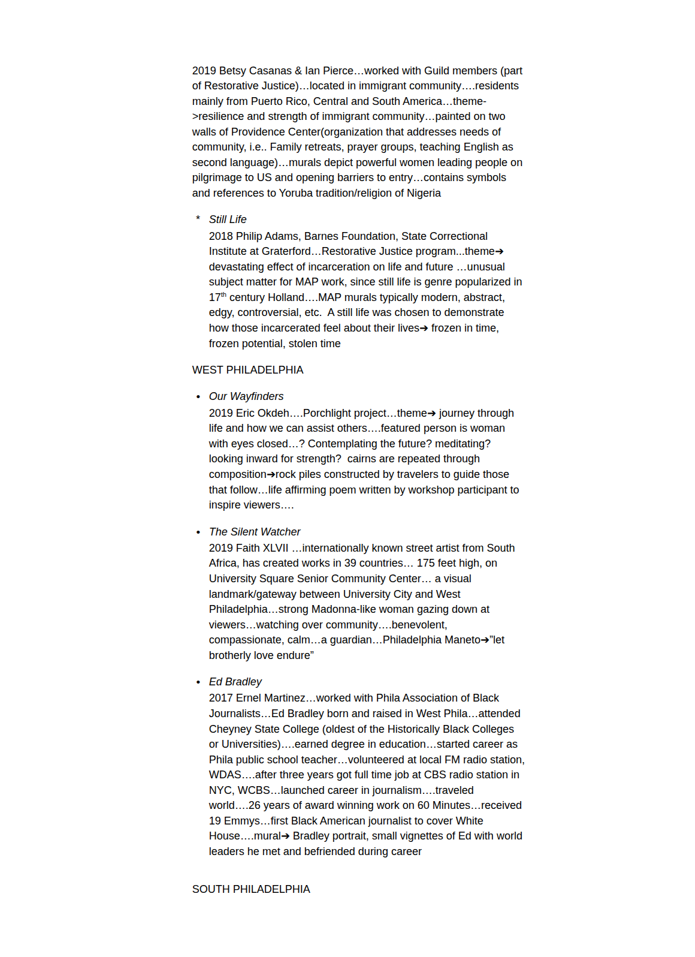2019 Betsy Casanas & Ian Pierce…worked with Guild members (part of Restorative Justice)…located in immigrant community….residents mainly from Puerto Rico, Central and South America…theme->resilience and strength of immigrant community…painted on two walls of Providence Center(organization that addresses needs of community, i.e.. Family retreats, prayer groups, teaching English as second language)…murals depict powerful women leading people on pilgrimage to US and opening barriers to entry…contains symbols and references to Yoruba tradition/religion of Nigeria
Still Life
2018 Philip Adams, Barnes Foundation, State Correctional Institute at Graterford…Restorative Justice program...theme➔ devastating effect of incarceration on life and future …unusual subject matter for MAP work, since still life is genre popularized in 17th century Holland….MAP murals typically modern, abstract, edgy, controversial, etc. A still life was chosen to demonstrate how those incarcerated feel about their lives➔ frozen in time, frozen potential, stolen time
WEST PHILADELPHIA
Our Wayfinders
2019 Eric Okdeh….Porchlight project…theme➔ journey through life and how we can assist others….featured person is woman with eyes closed…? Contemplating the future? meditating? looking inward for strength? cairns are repeated through composition➔rock piles constructed by travelers to guide those that follow…life affirming poem written by workshop participant to inspire viewers….
The Silent Watcher
2019 Faith XLVII …internationally known street artist from South Africa, has created works in 39 countries… 175 feet high, on University Square Senior Community Center… a visual landmark/gateway between University City and West Philadelphia…strong Madonna-like woman gazing down at viewers…watching over community….benevolent, compassionate, calm…a guardian…Philadelphia Maneto➔”let brotherly love endure”
Ed Bradley
2017 Ernel Martinez…worked with Phila Association of Black Journalists…Ed Bradley born and raised in West Phila…attended Cheyney State College (oldest of the Historically Black Colleges or Universities)….earned degree in education…started career as Phila public school teacher…volunteered at local FM radio station, WDAS….after three years got full time job at CBS radio station in NYC, WCBS…launched career in journalism….traveled world….26 years of award winning work on 60 Minutes…received 19 Emmys…first Black American journalist to cover White House….mural➔ Bradley portrait, small vignettes of Ed with world leaders he met and befriended during career
SOUTH PHILADELPHIA